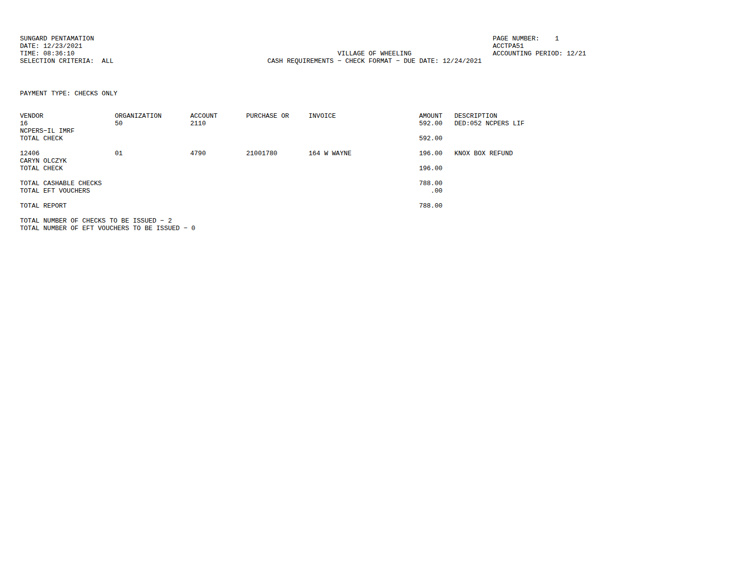SUNGARD PENTAMATION DATE: 12/23/2021 TIME: 08:36:10 SELECTION CRITERIA: ALL
VILLAGE OF WHEELING CASH REQUIREMENTS − CHECK FORMAT − DUE DATE: 12/24/2021
PAGE NUMBER: 1 ACCTPA51 ACCOUNTING PERIOD: 12/21
PAYMENT TYPE: CHECKS ONLY
| VENDOR | ORGANIZATION | ACCOUNT | PURCHASE OR | INVOICE | AMOUNT | DESCRIPTION |
| --- | --- | --- | --- | --- | --- | --- |
| 16 | 50 | 2110 | | | 592.00 | DED:052 NCPERS LIF |
| NCPERS−IL IMRF | | | | | | |
| TOTAL CHECK | | | | | 592.00 | |
| 12406 | 01 | 4790 | 21001780 | 164 W WAYNE | 196.00 | KNOX BOX REFUND |
| CARYN OLCZYK | | | | | | |
| TOTAL CHECK | | | | | 196.00 | |
| TOTAL CASHABLE CHECKS | 788.00 | |
| TOTAL EFT VOUCHERS | .00 | |
| TOTAL REPORT | 788.00 | |
TOTAL NUMBER OF CHECKS TO BE ISSUED − 2 TOTAL NUMBER OF EFT VOUCHERS TO BE ISSUED − 0